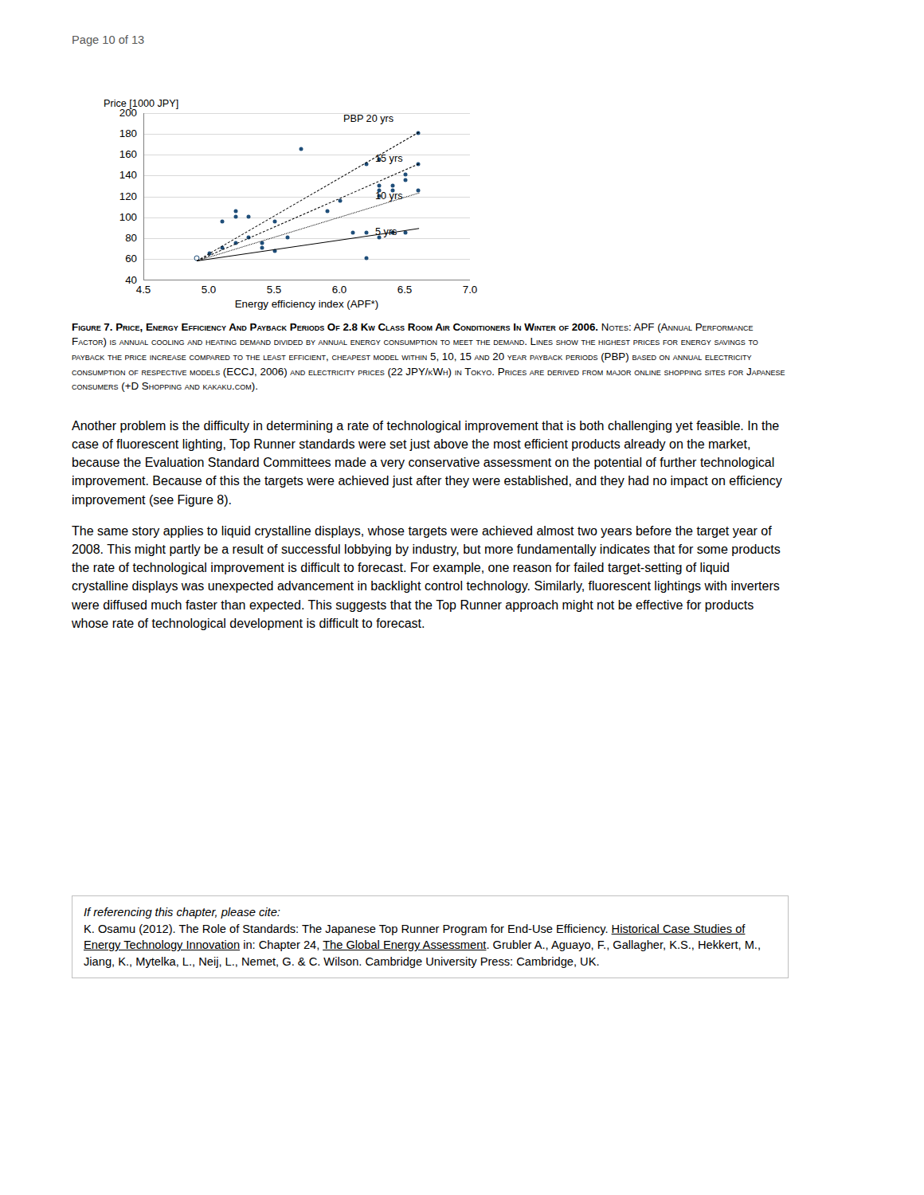Page 10 of 13
Price [1000 JPY]
PBP 20 yrs
15 yrs
10 yrs
5 yrs
200
180
160
140
120
100
80
60
40
4.5
5.0
5.5
6.0
6.5
7.0
Energy efficiency index (APF*)
Figure 7. Price, Energy Efficiency And Payback Periods Of 2.8 Kw Class Room Air Conditioners In Winter of 2006. Notes: APF (Annual Performance Factor) is annual cooling and heating demand divided by annual energy consumption to meet the demand. Lines show the highest prices for energy savings to payback the price increase compared to the least efficient, cheapest model within 5, 10, 15 and 20 year payback periods (PBP) based on annual electricity consumption of respective models (ECCJ, 2006) and electricity prices (22 JPY/kWh) in Tokyo. Prices are derived from major online shopping sites for Japanese consumers (+D Shopping and kakaku.com).
Another problem is the difficulty in determining a rate of technological improvement that is both challenging yet feasible. In the case of fluorescent lighting, Top Runner standards were set just above the most efficient products already on the market, because the Evaluation Standard Committees made a very conservative assessment on the potential of further technological improvement. Because of this the targets were achieved just after they were established, and they had no impact on efficiency improvement (see Figure 8).
The same story applies to liquid crystalline displays, whose targets were achieved almost two years before the target year of 2008. This might partly be a result of successful lobbying by industry, but more fundamentally indicates that for some products the rate of technological improvement is difficult to forecast. For example, one reason for failed target-setting of liquid crystalline displays was unexpected advancement in backlight control technology. Similarly, fluorescent lightings with inverters were diffused much faster than expected. This suggests that the Top Runner approach might not be effective for products whose rate of technological development is difficult to forecast.
If referencing this chapter, please cite:
K. Osamu (2012). The Role of Standards: The Japanese Top Runner Program for End-Use Efficiency. Historical Case Studies of Energy Technology Innovation in: Chapter 24, The Global Energy Assessment. Grubler A., Aguayo, F., Gallagher, K.S., Hekkert, M., Jiang, K., Mytelka, L., Neij, L., Nemet, G. & C. Wilson. Cambridge University Press: Cambridge, UK.